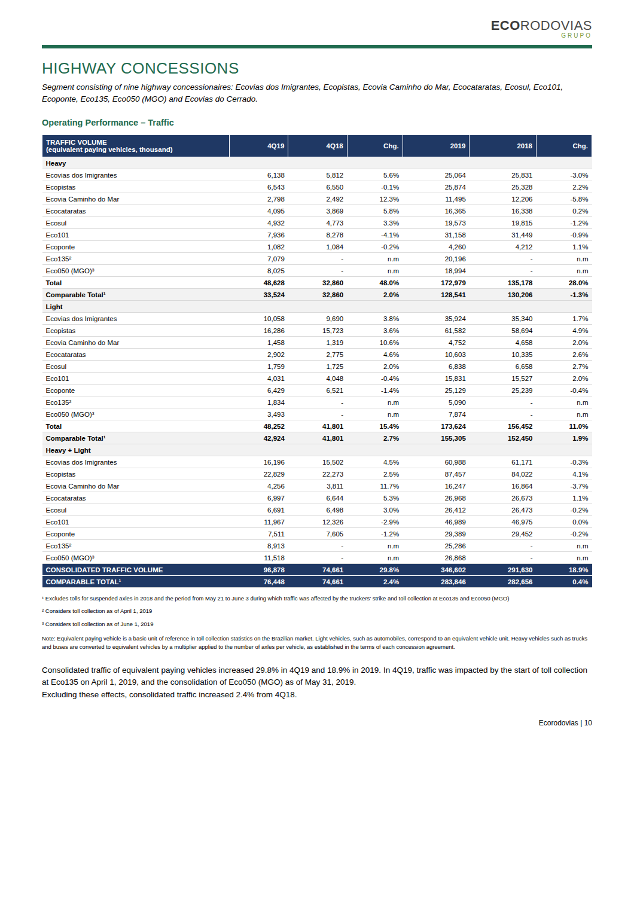ECORODOVIAS
GRUPO
HIGHWAY CONCESSIONS
Segment consisting of nine highway concessionaires: Ecovias dos Imigrantes, Ecopistas, Ecovia Caminho do Mar, Ecocataratas, Ecosul, Eco101, Ecoponte, Eco135, Eco050 (MGO) and Ecovias do Cerrado.
Operating Performance – Traffic
| TRAFFIC VOLUME (equivalent paying vehicles, thousand) | 4Q19 | 4Q18 | Chg. | 2019 | 2018 | Chg. |
| --- | --- | --- | --- | --- | --- | --- |
| Heavy | | | | | | |
| Ecovias dos Imigrantes | 6,138 | 5,812 | 5.6% | 25,064 | 25,831 | -3.0% |
| Ecopistas | 6,543 | 6,550 | -0.1% | 25,874 | 25,328 | 2.2% |
| Ecovia Caminho do Mar | 2,798 | 2,492 | 12.3% | 11,495 | 12,206 | -5.8% |
| Ecocataratas | 4,095 | 3,869 | 5.8% | 16,365 | 16,338 | 0.2% |
| Ecosul | 4,932 | 4,773 | 3.3% | 19,573 | 19,815 | -1.2% |
| Eco101 | 7,936 | 8,278 | -4.1% | 31,158 | 31,449 | -0.9% |
| Ecoponte | 1,082 | 1,084 | -0.2% | 4,260 | 4,212 | 1.1% |
| Eco135² | 7,079 | - | n.m | 20,196 | - | n.m |
| Eco050 (MGO)³ | 8,025 | - | n.m | 18,994 | - | n.m |
| Total | 48,628 | 32,860 | 48.0% | 172,979 | 135,178 | 28.0% |
| Comparable Total¹ | 33,524 | 32,860 | 2.0% | 128,541 | 130,206 | -1.3% |
| Light | | | | | | |
| Ecovias dos Imigrantes | 10,058 | 9,690 | 3.8% | 35,924 | 35,340 | 1.7% |
| Ecopistas | 16,286 | 15,723 | 3.6% | 61,582 | 58,694 | 4.9% |
| Ecovia Caminho do Mar | 1,458 | 1,319 | 10.6% | 4,752 | 4,658 | 2.0% |
| Ecocataratas | 2,902 | 2,775 | 4.6% | 10,603 | 10,335 | 2.6% |
| Ecosul | 1,759 | 1,725 | 2.0% | 6,838 | 6,658 | 2.7% |
| Eco101 | 4,031 | 4,048 | -0.4% | 15,831 | 15,527 | 2.0% |
| Ecoponte | 6,429 | 6,521 | -1.4% | 25,129 | 25,239 | -0.4% |
| Eco135² | 1,834 | - | n.m | 5,090 | - | n.m |
| Eco050 (MGO)³ | 3,493 | - | n.m | 7,874 | - | n.m |
| Total | 48,252 | 41,801 | 15.4% | 173,624 | 156,452 | 11.0% |
| Comparable Total¹ | 42,924 | 41,801 | 2.7% | 155,305 | 152,450 | 1.9% |
| Heavy + Light | | | | | | |
| Ecovias dos Imigrantes | 16,196 | 15,502 | 4.5% | 60,988 | 61,171 | -0.3% |
| Ecopistas | 22,829 | 22,273 | 2.5% | 87,457 | 84,022 | 4.1% |
| Ecovia Caminho do Mar | 4,256 | 3,811 | 11.7% | 16,247 | 16,864 | -3.7% |
| Ecocataratas | 6,997 | 6,644 | 5.3% | 26,968 | 26,673 | 1.1% |
| Ecosul | 6,691 | 6,498 | 3.0% | 26,412 | 26,473 | -0.2% |
| Eco101 | 11,967 | 12,326 | -2.9% | 46,989 | 46,975 | 0.0% |
| Ecoponte | 7,511 | 7,605 | -1.2% | 29,389 | 29,452 | -0.2% |
| Eco135² | 8,913 | - | n.m | 25,286 | - | n.m |
| Eco050 (MGO)³ | 11,518 | - | n.m | 26,868 | - | n.m |
| CONSOLIDATED TRAFFIC VOLUME | 96,878 | 74,661 | 29.8% | 346,602 | 291,630 | 18.9% |
| COMPARABLE TOTAL¹ | 76,448 | 74,661 | 2.4% | 283,846 | 282,656 | 0.4% |
¹ Excludes tolls for suspended axles in 2018 and the period from May 21 to June 3 during which traffic was affected by the truckers’ strike and toll collection at Eco135 and Eco050 (MGO)
² Considers toll collection as of April 1, 2019
³ Considers toll collection as of June 1, 2019
Note: Equivalent paying vehicle is a basic unit of reference in toll collection statistics on the Brazilian market. Light vehicles, such as automobiles, correspond to an equivalent vehicle unit. Heavy vehicles such as trucks and buses are converted to equivalent vehicles by a multiplier applied to the number of axles per vehicle, as established in the terms of each concession agreement.
Consolidated traffic of equivalent paying vehicles increased 29.8% in 4Q19 and 18.9% in 2019. In 4Q19, traffic was impacted by the start of toll collection at Eco135 on April 1, 2019, and the consolidation of Eco050 (MGO) as of May 31, 2019.
Excluding these effects, consolidated traffic increased 2.4% from 4Q18.
Ecorodovias | 10